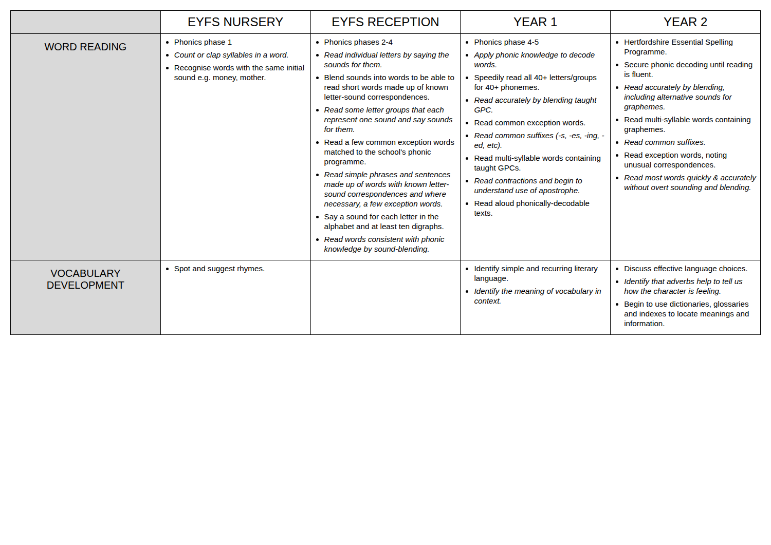| | EYFS NURSERY | EYFS RECEPTION | YEAR 1 | YEAR 2 |
| --- | --- | --- | --- | --- |
| WORD READING | Phonics phase 1 Count or clap syllables in a word. Recognise words with the same initial sound e.g. money, mother. | Phonics phases 2-4 Read individual letters by saying the sounds for them. Blend sounds into words to be able to read short words made up of known letter-sound correspondences. Read some letter groups that each represent one sound and say sounds for them. Read a few common exception words matched to the school's phonic programme. Read simple phrases and sentences made up of words with known letter-sound correspondences and where necessary, a few exception words. Say a sound for each letter in the alphabet and at least ten digraphs. Read words consistent with phonic knowledge by sound-blending. | Phonics phase 4-5 Apply phonic knowledge to decode words. Speedily read all 40+ letters/groups for 40+ phonemes. Read accurately by blending taught GPC. Read common exception words. Read common suffixes (-s, -es, -ing, - ed, etc). Read multi-syllable words containing taught GPCs. Read contractions and begin to understand use of apostrophe. Read aloud phonically-decodable texts. | Hertfordshire Essential Spelling Programme. Secure phonic decoding until reading is fluent. Read accurately by blending, including alternative sounds for graphemes. Read multi-syllable words containing graphemes. Read common suffixes. Read exception words, noting unusual correspondences. Read most words quickly & accurately without overt sounding and blending. |
| VOCABULARY DEVELOPMENT | Spot and suggest rhymes. | | Identify simple and recurring literary language. Identify the meaning of vocabulary in context. | Discuss effective language choices. Identify that adverbs help to tell us how the character is feeling. Begin to use dictionaries, glossaries and indexes to locate meanings and information. |